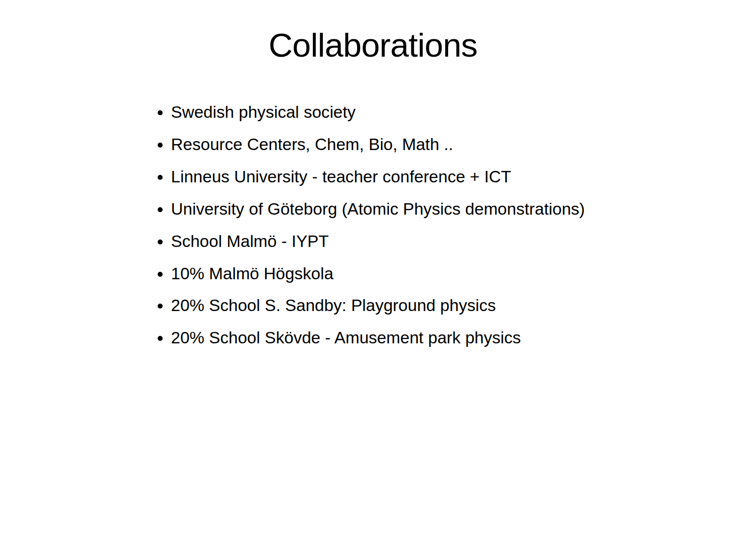Collaborations
Swedish physical society
Resource Centers, Chem, Bio, Math ..
Linneus University - teacher conference + ICT
University of Göteborg (Atomic Physics demonstrations)
School Malmö - IYPT
10% Malmö Högskola
20% School S. Sandby: Playground physics
20% School Skövde - Amusement park physics